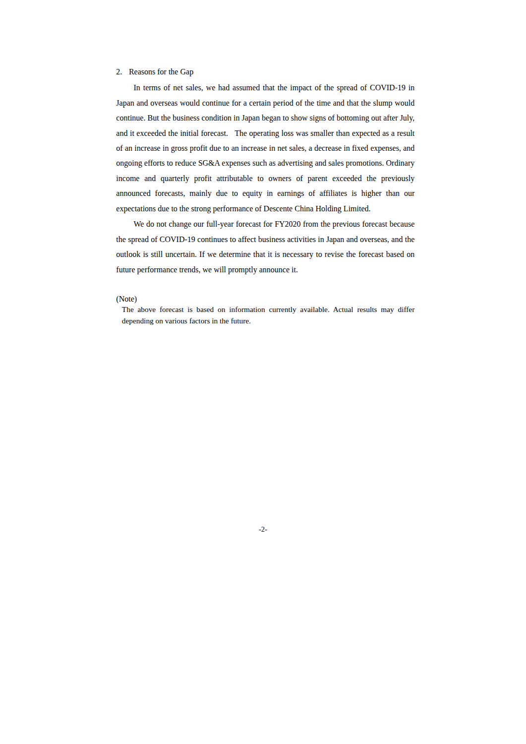2. Reasons for the Gap
In terms of net sales, we had assumed that the impact of the spread of COVID-19 in Japan and overseas would continue for a certain period of the time and that the slump would continue. But the business condition in Japan began to show signs of bottoming out after July, and it exceeded the initial forecast. The operating loss was smaller than expected as a result of an increase in gross profit due to an increase in net sales, a decrease in fixed expenses, and ongoing efforts to reduce SG&A expenses such as advertising and sales promotions. Ordinary income and quarterly profit attributable to owners of parent exceeded the previously announced forecasts, mainly due to equity in earnings of affiliates is higher than our expectations due to the strong performance of Descente China Holding Limited.
We do not change our full-year forecast for FY2020 from the previous forecast because the spread of COVID-19 continues to affect business activities in Japan and overseas, and the outlook is still uncertain. If we determine that it is necessary to revise the forecast based on future performance trends, we will promptly announce it.
(Note)
The above forecast is based on information currently available. Actual results may differ depending on various factors in the future.
-2-